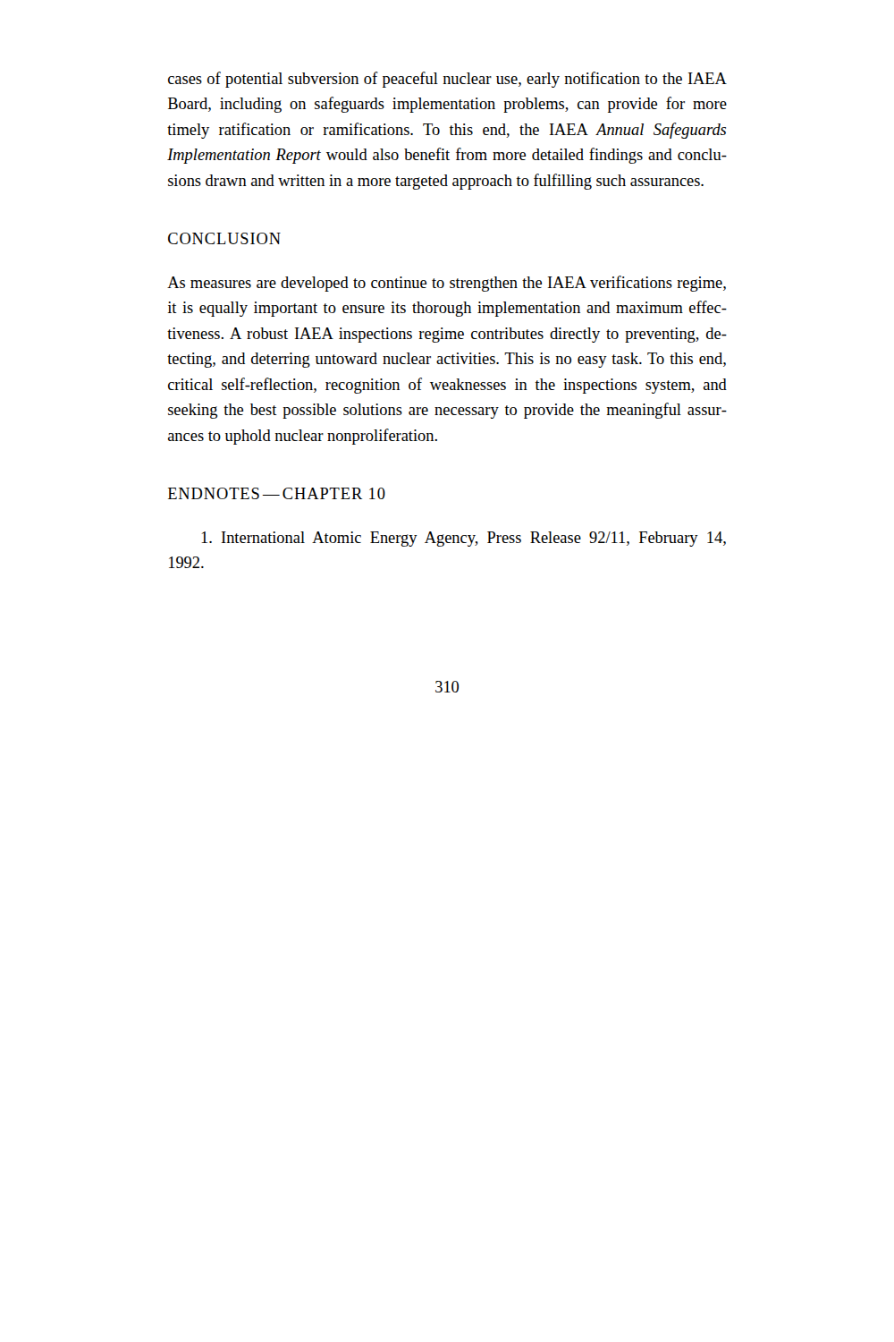cases of potential subversion of peaceful nuclear use, early notification to the IAEA Board, including on safeguards implementation problems, can provide for more timely ratification or ramifications. To this end, the IAEA Annual Safeguards Implementation Report would also benefit from more detailed findings and conclusions drawn and written in a more targeted approach to fulfilling such assurances.
CONCLUSION
As measures are developed to continue to strengthen the IAEA verifications regime, it is equally important to ensure its thorough implementation and maximum effectiveness. A robust IAEA inspections regime contributes directly to preventing, detecting, and deterring untoward nuclear activities. This is no easy task. To this end, critical self-reflection, recognition of weaknesses in the inspections system, and seeking the best possible solutions are necessary to provide the meaningful assurances to uphold nuclear nonproliferation.
ENDNOTES — CHAPTER 10
1. International Atomic Energy Agency, Press Release 92/11, February 14, 1992.
310